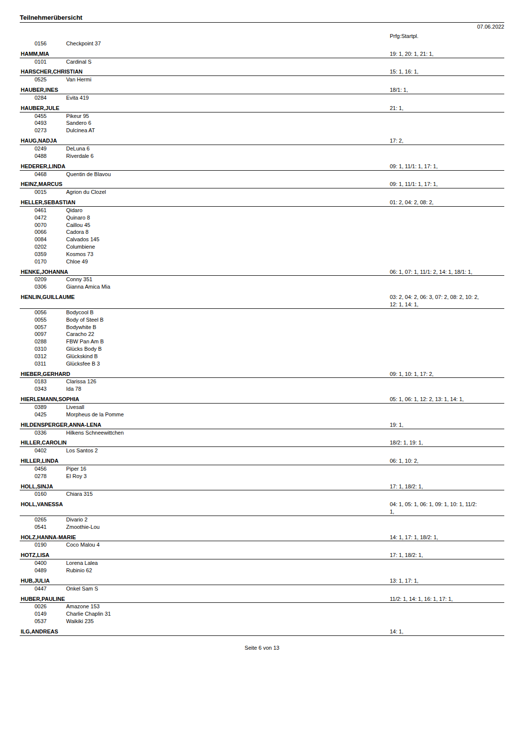Teilnehmerübersicht
07.06.2022
| | | Prfg:Startpl. |
| 0156 | Checkpoint 37 | |
| HAMM,MIA | 19: 1, 20: 1, 21: 1, |
| 0101 | Cardinal S | |
| HARSCHER,CHRISTIAN | 15: 1, 16: 1, |
| 0525 | Van Hermi | |
| HAUBER,INES | 18/1: 1, |
| 0284 | Evita 419 | |
| HAUBER,JULE | 21: 1, |
| 0455 | Pikeur 95 | |
| 0493 | Sandero 6 | |
| 0273 | Dulcinea AT | |
| HAUG,NADJA | 17: 2, |
| 0249 | DeLuna 6 | |
| 0488 | Riverdale 6 | |
| HEDERER,LINDA | 09: 1, 11/1: 1, 17: 1, |
| 0468 | Quentin de Blavou | |
| HEINZ,MARCUS | 09: 1, 11/1: 1, 17: 1, |
| 0015 | Agrion du Clozel | |
| HELLER,SEBASTIAN | 01: 2, 04: 2, 08: 2, |
| 0461 | Qidaro | |
| 0472 | Quinaro 8 | |
| 0070 | Caillou 45 | |
| 0066 | Cadora 8 | |
| 0084 | Calvados 145 | |
| 0202 | Columbiene | |
| 0359 | Kosmos 73 | |
| 0170 | Chloe 49 | |
| HENKE,JOHANNA | 06: 1, 07: 1, 11/1: 2, 14: 1, 18/1: 1, |
| 0209 | Conny 351 | |
| 0306 | Gianna Amica Mia | |
| HENLIN,GUILLAUME | 03: 2, 04: 2, 06: 3, 07: 2, 08: 2, 10: 2, 12: 1, 14: 1, |
| 0056 | Bodycool B | |
| 0055 | Body of Steel B | |
| 0057 | Bodywhite B | |
| 0097 | Caracho 22 | |
| 0288 | FBW Pan Am B | |
| 0310 | Glücks Body B | |
| 0312 | Glückskind B | |
| 0311 | Glücksfee B 3 | |
| HIEBER,GERHARD | 09: 1, 10: 1, 17: 2, |
| 0183 | Clarissa 126 | |
| 0343 | Ida 78 | |
| HIERLEMANN,SOPHIA | 05: 1, 06: 1, 12: 2, 13: 1, 14: 1, |
| 0389 | Livesall | |
| 0425 | Morpheus de la Pomme | |
| HILDENSPERGER,ANNA-LENA | 19: 1, |
| 0336 | Hilkens Schneewittchen | |
| HILLER,CAROLIN | 18/2: 1, 19: 1, |
| 0402 | Los Santos 2 | |
| HILLER,LINDA | 06: 1, 10: 2, |
| 0456 | Piper 16 | |
| 0278 | El Roy 3 | |
| HOLL,SINJA | 17: 1, 18/2: 1, |
| 0160 | Chiara 315 | |
| HOLL,VANESSA | 04: 1, 05: 1, 06: 1, 09: 1, 10: 1, 11/2: 1, |
| 0265 | Divario 2 | |
| 0541 | Zmoothie-Lou | |
| HOLZ,HANNA-MARIE | 14: 1, 17: 1, 18/2: 1, |
| 0190 | Coco Malou 4 | |
| HOTZ,LISA | 17: 1, 18/2: 1, |
| 0400 | Lorena Lalea | |
| 0489 | Rubinio 62 | |
| HUB,JULIA | 13: 1, 17: 1, |
| 0447 | Onkel Sam S | |
| HUBER,PAULINE | 11/2: 1, 14: 1, 16: 1, 17: 1, |
| 0026 | Amazone 153 | |
| 0149 | Charlie Chaplin 31 | |
| 0537 | Waikiki 235 | |
| ILG,ANDREAS | 14: 1, |
Seite 6 von 13